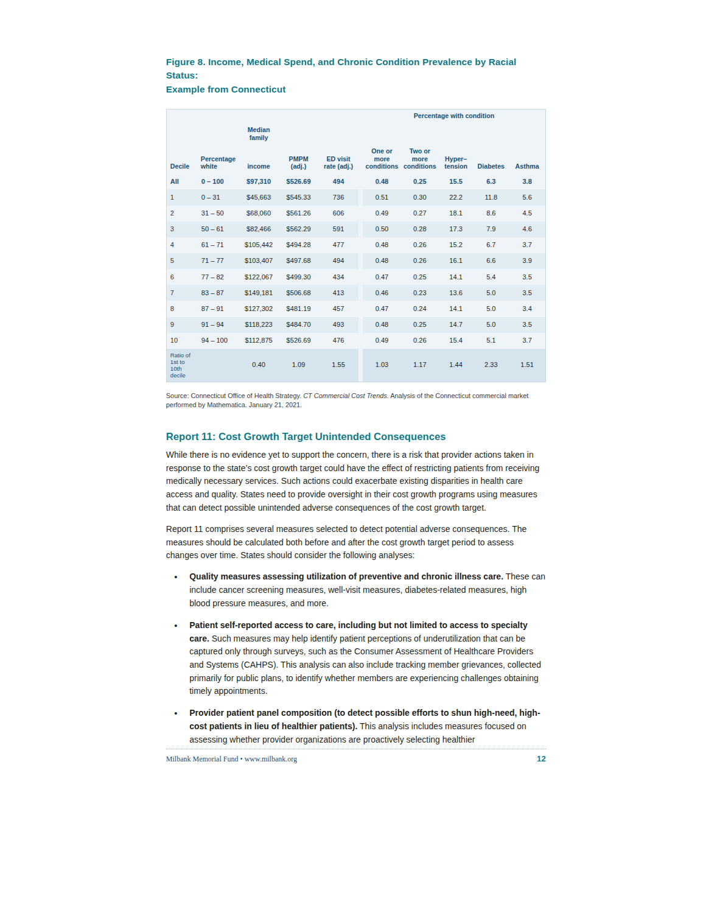Figure 8. Income, Medical Spend, and Chronic Condition Prevalence by Racial Status:
Example from Connecticut
| | | Percentage with condition |
| --- | --- | --- |
| | | Median family | | | | | | | | |
| Decile | Percentage white | income | PMPM (adj.) | ED visit rate (adj.) | | One or more conditions | Two or more conditions | Hyper– tension | Diabetes | Asthma |
| All | 0 – 100 | $97,310 | $526.69 | 494 | | 0.48 | 0.25 | 15.5 | 6.3 | 3.8 |
| 1 | 0 – 31 | $45,663 | $545.33 | 736 | | 0.51 | 0.30 | 22.2 | 11.8 | 5.6 |
| 2 | 31 – 50 | $68,060 | $561.26 | 606 | | 0.49 | 0.27 | 18.1 | 8.6 | 4.5 |
| 3 | 50 – 61 | $82,466 | $562.29 | 591 | | 0.50 | 0.28 | 17.3 | 7.9 | 4.6 |
| 4 | 61 – 71 | $105,442 | $494.28 | 477 | | 0.48 | 0.26 | 15.2 | 6.7 | 3.7 |
| 5 | 71 – 77 | $103,407 | $497.68 | 494 | | 0.48 | 0.26 | 16.1 | 6.6 | 3.9 |
| 6 | 77 – 82 | $122,067 | $499.30 | 434 | | 0.47 | 0.25 | 14.1 | 5.4 | 3.5 |
| 7 | 83 – 87 | $149,181 | $506.68 | 413 | | 0.46 | 0.23 | 13.6 | 5.0 | 3.5 |
| 8 | 87 – 91 | $127,302 | $481.19 | 457 | | 0.47 | 0.24 | 14.1 | 5.0 | 3.4 |
| 9 | 91 – 94 | $118,223 | $484.70 | 493 | | 0.48 | 0.25 | 14.7 | 5.0 | 3.5 |
| 10 | 94 – 100 | $112,875 | $526.69 | 476 | | 0.49 | 0.26 | 15.4 | 5.1 | 3.7 |
| Ratio of 1st to 10th decile | | 0.40 | 1.09 | 1.55 | | 1.03 | 1.17 | 1.44 | 2.33 | 1.51 |
Source: Connecticut Office of Health Strategy. CT Commercial Cost Trends. Analysis of the Connecticut commercial market performed by Mathematica. January 21, 2021.
Report 11: Cost Growth Target Unintended Consequences
While there is no evidence yet to support the concern, there is a risk that provider actions taken in response to the state’s cost growth target could have the effect of restricting patients from receiving medically necessary services. Such actions could exacerbate existing disparities in health care access and quality. States need to provide oversight in their cost growth programs using measures that can detect possible unintended adverse consequences of the cost growth target.
Report 11 comprises several measures selected to detect potential adverse consequences. The measures should be calculated both before and after the cost growth target period to assess changes over time. States should consider the following analyses:
Quality measures assessing utilization of preventive and chronic illness care. These can include cancer screening measures, well-visit measures, diabetes-related measures, high blood pressure measures, and more.
Patient self-reported access to care, including but not limited to access to specialty care. Such measures may help identify patient perceptions of underutilization that can be captured only through surveys, such as the Consumer Assessment of Healthcare Providers and Systems (CAHPS). This analysis can also include tracking member grievances, collected primarily for public plans, to identify whether members are experiencing challenges obtaining timely appointments.
Provider patient panel composition (to detect possible efforts to shun high-need, high-cost patients in lieu of healthier patients). This analysis includes measures focused on assessing whether provider organizations are proactively selecting healthier
Milbank Memorial Fund • www.milbank.org
12